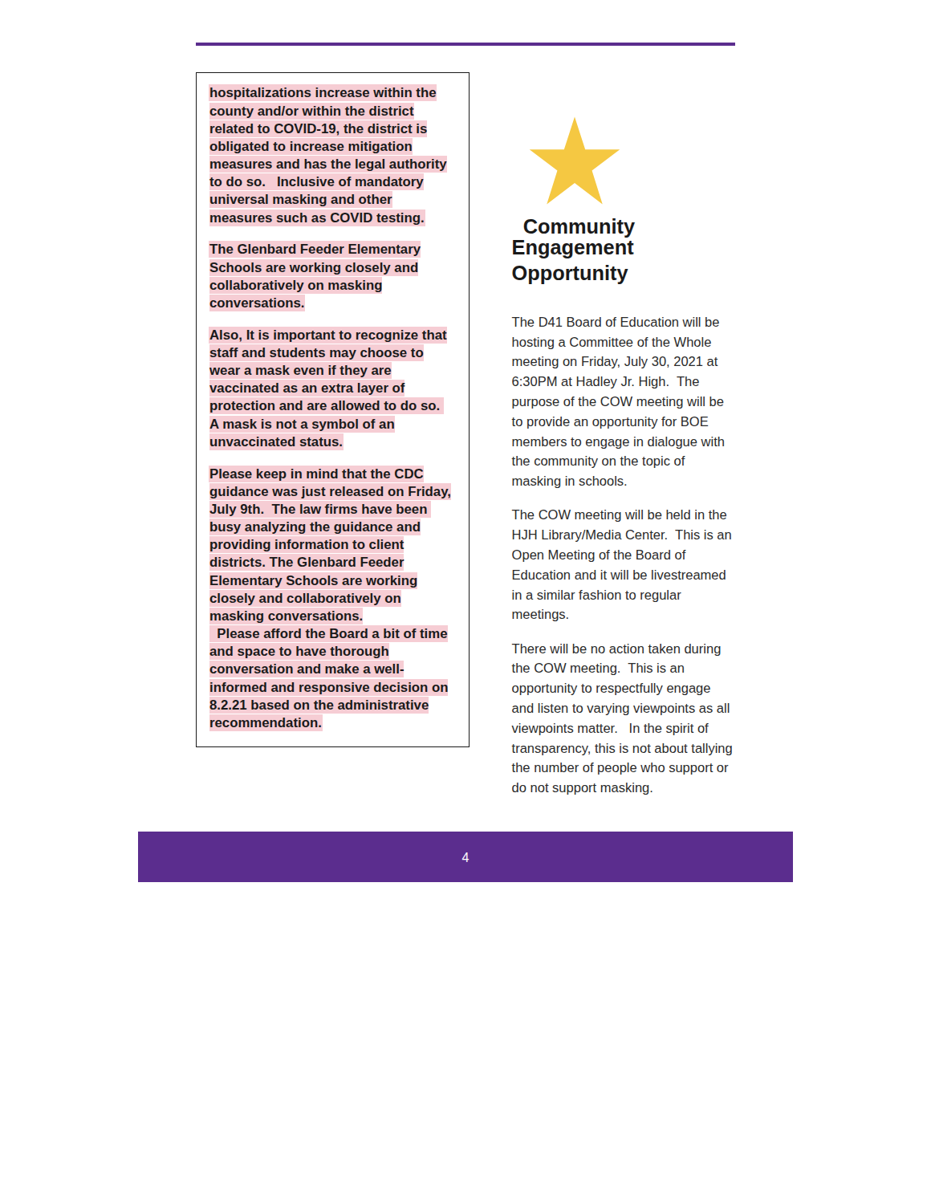hospitalizations increase within the county and/or within the district related to COVID-19, the district is obligated to increase mitigation measures and has the legal authority to do so. Inclusive of mandatory universal masking and other measures such as COVID testing.
The Glenbard Feeder Elementary Schools are working closely and collaboratively on masking conversations.
Also, It is important to recognize that staff and students may choose to wear a mask even if they are vaccinated as an extra layer of protection and are allowed to do so. A mask is not a symbol of an unvaccinated status.
Please keep in mind that the CDC guidance was just released on Friday, July 9th. The law firms have been busy analyzing the guidance and providing information to client districts. The Glenbard Feeder Elementary Schools are working closely and collaboratively on masking conversations.
Please afford the Board a bit of time and space to have thorough conversation and make a well-informed and responsive decision on 8.2.21 based on the administrative recommendation.
Community Engagement Opportunity
The D41 Board of Education will be hosting a Committee of the Whole meeting on Friday, July 30, 2021 at 6:30PM at Hadley Jr. High. The purpose of the COW meeting will be to provide an opportunity for BOE members to engage in dialogue with the community on the topic of masking in schools.
The COW meeting will be held in the HJH Library/Media Center. This is an Open Meeting of the Board of Education and it will be livestreamed in a similar fashion to regular meetings.
There will be no action taken during the COW meeting. This is an opportunity to respectfully engage and listen to varying viewpoints as all viewpoints matter. In the spirit of transparency, this is not about tallying the number of people who support or do not support masking.
4